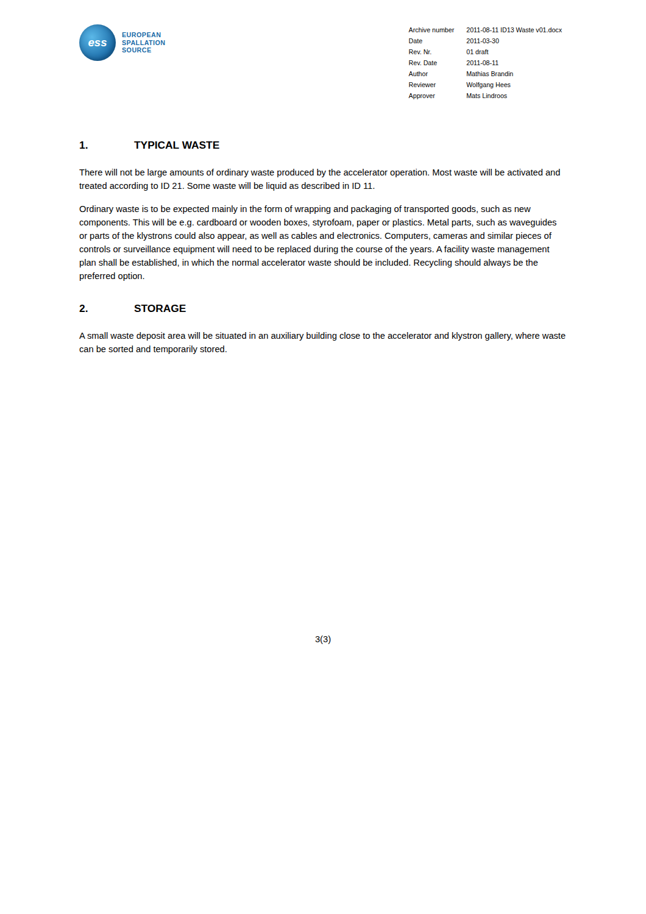ess
EUROPEAN
SPALLATION
SOURCE
| Archive number | 2011-08-11 ID13 Waste v01.docx |
| Date | 2011-03-30 |
| Rev. Nr. | 01 draft |
| Rev. Date | 2011-08-11 |
| Author | Mathias Brandin |
| Reviewer | Wolfgang Hees |
| Approver | Mats Lindroos |
1. TYPICAL WASTE
There will not be large amounts of ordinary waste produced by the accelerator operation. Most waste will be activated and treated according to ID 21. Some waste will be liquid as described in ID 11.
Ordinary waste is to be expected mainly in the form of wrapping and packaging of transported goods, such as new components. This will be e.g. cardboard or wooden boxes, styrofoam, paper or plastics. Metal parts, such as waveguides or parts of the klystrons could also appear, as well as cables and electronics. Computers, cameras and similar pieces of controls or surveillance equipment will need to be replaced during the course of the years. A facility waste management plan shall be established, in which the normal accelerator waste should be included. Recycling should always be the preferred option.
2. STORAGE
A small waste deposit area will be situated in an auxiliary building close to the accelerator and klystron gallery, where waste can be sorted and temporarily stored.
3(3)